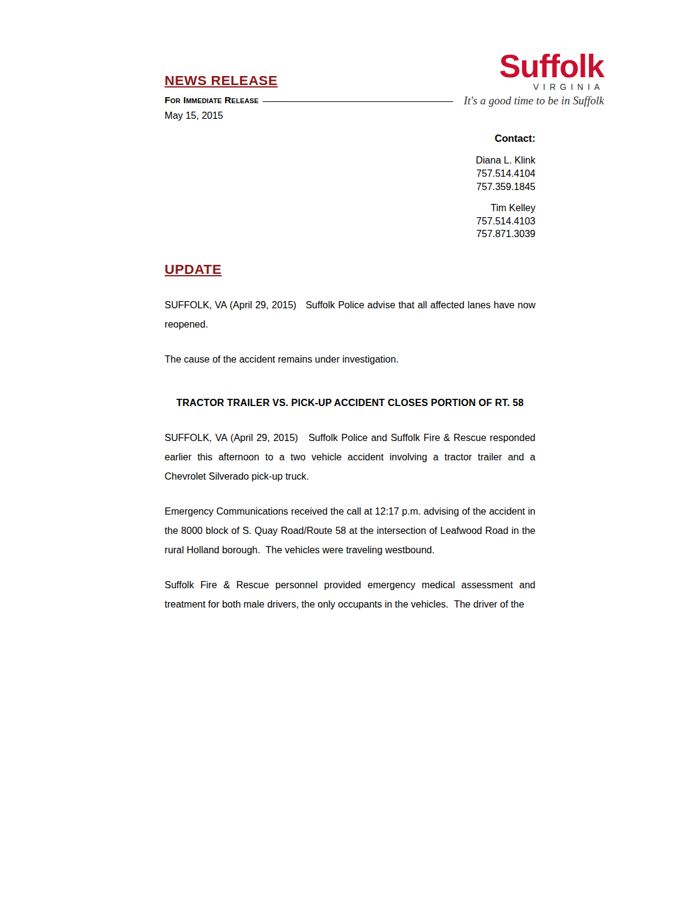NEWS RELEASE
For Immediate Release
May 15, 2015
Suffolk
VIRGINIA
It's a good time to be in Suffolk
Contact:
Diana L. Klink
757.514.4104
757.359.1845
Tim Kelley
757.514.4103
757.871.3039
UPDATE
SUFFOLK, VA (April 29, 2015) Suffolk Police advise that all affected lanes have now reopened.
The cause of the accident remains under investigation.
TRACTOR TRAILER VS. PICK-UP ACCIDENT CLOSES PORTION OF RT. 58
SUFFOLK, VA (April 29, 2015) Suffolk Police and Suffolk Fire & Rescue responded earlier this afternoon to a two vehicle accident involving a tractor trailer and a Chevrolet Silverado pick-up truck.
Emergency Communications received the call at 12:17 p.m. advising of the accident in the 8000 block of S. Quay Road/Route 58 at the intersection of Leafwood Road in the rural Holland borough. The vehicles were traveling westbound.
Suffolk Fire & Rescue personnel provided emergency medical assessment and treatment for both male drivers, the only occupants in the vehicles. The driver of the